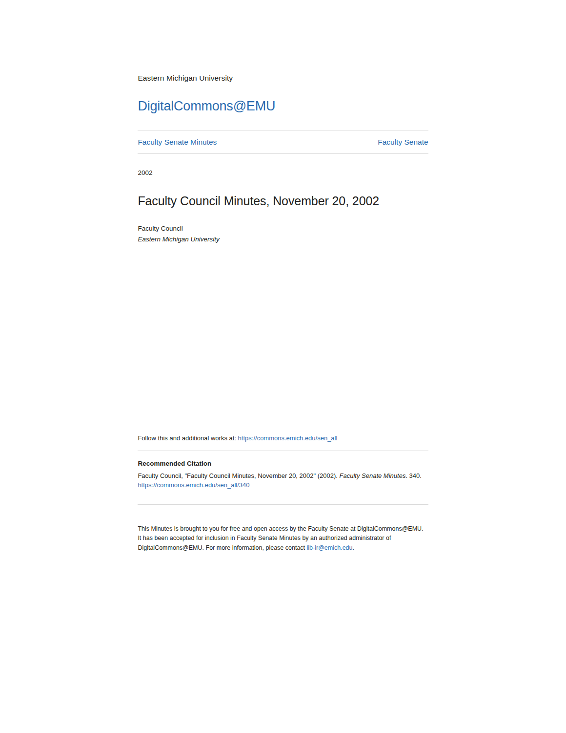Eastern Michigan University
DigitalCommons@EMU
Faculty Senate Minutes
Faculty Senate
2002
Faculty Council Minutes, November 20, 2002
Faculty Council
Eastern Michigan University
Follow this and additional works at: https://commons.emich.edu/sen_all
Recommended Citation
Faculty Council, "Faculty Council Minutes, November 20, 2002" (2002). Faculty Senate Minutes. 340.
https://commons.emich.edu/sen_all/340
This Minutes is brought to you for free and open access by the Faculty Senate at DigitalCommons@EMU. It has been accepted for inclusion in Faculty Senate Minutes by an authorized administrator of DigitalCommons@EMU. For more information, please contact lib-ir@emich.edu.